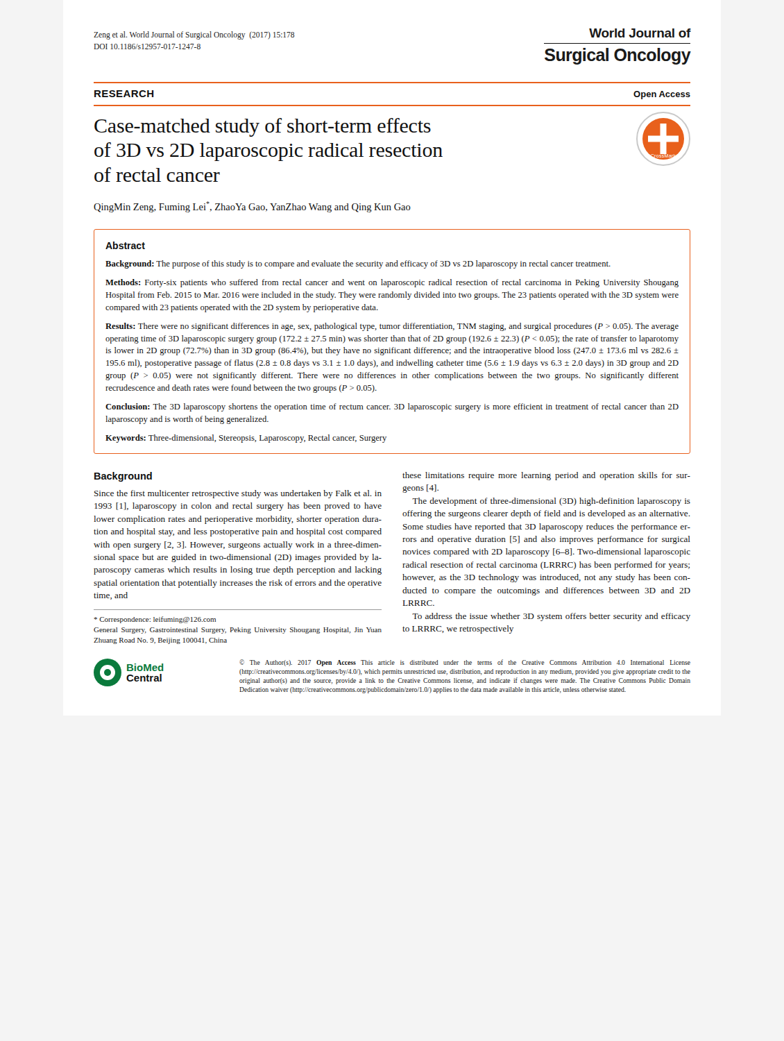Zeng et al. World Journal of Surgical Oncology (2017) 15:178
DOI 10.1186/s12957-017-1247-8
World Journal of
Surgical Oncology
RESEARCH
Open Access
CrossMark
Case-matched study of short-term effects
of 3D vs 2D laparoscopic radical resection
of rectal cancer
QingMin Zeng, Fuming Lei*, ZhaoYa Gao, YanZhao Wang and Qing Kun Gao
Abstract
Background: The purpose of this study is to compare and evaluate the security and efficacy of 3D vs 2D laparoscopy in rectal cancer treatment.
Methods: Forty-six patients who suffered from rectal cancer and went on laparoscopic radical resection of rectal carcinoma in Peking University Shougang Hospital from Feb. 2015 to Mar. 2016 were included in the study. They were randomly divided into two groups. The 23 patients operated with the 3D system were compared with 23 patients operated with the 2D system by perioperative data.
Results: There were no significant differences in age, sex, pathological type, tumor differentiation, TNM staging, and surgical procedures (P > 0.05). The average operating time of 3D laparoscopic surgery group (172.2 ± 27.5 min) was shorter than that of 2D group (192.6 ± 22.3) (P < 0.05); the rate of transfer to laparotomy is lower in 2D group (72.7%) than in 3D group (86.4%), but they have no significant difference; and the intraoperative blood loss (247.0 ± 173.6 ml vs 282.6 ± 195.6 ml), postoperative passage of flatus (2.8 ± 0.8 days vs 3.1 ± 1.0 days), and indwelling catheter time (5.6 ± 1.9 days vs 6.3 ± 2.0 days) in 3D group and 2D group (P > 0.05) were not significantly different. There were no differences in other complications between the two groups. No significantly different recrudescence and death rates were found between the two groups (P > 0.05).
Conclusion: The 3D laparoscopy shortens the operation time of rectum cancer. 3D laparoscopic surgery is more efficient in treatment of rectal cancer than 2D laparoscopy and is worth of being generalized.
Keywords: Three-dimensional, Stereopsis, Laparoscopy, Rectal cancer, Surgery
Background
Since the first multicenter retrospective study was undertaken by Falk et al. in 1993 [1], laparoscopy in colon and rectal surgery has been proved to have lower complication rates and perioperative morbidity, shorter operation duration and hospital stay, and less postoperative pain and hospital cost compared with open surgery [2, 3]. However, surgeons actually work in a three-dimensional space but are guided in two-dimensional (2D) images provided by laparoscopy cameras which results in losing true depth perception and lacking spatial orientation that potentially increases the risk of errors and the operative time, and
* Correspondence: leifuming@126.com
General Surgery, Gastrointestinal Surgery, Peking University Shougang Hospital, Jin Yuan Zhuang Road No. 9, Beijing 100041, China
these limitations require more learning period and operation skills for surgeons [4].
The development of three-dimensional (3D) high-definition laparoscopy is offering the surgeons clearer depth of field and is developed as an alternative. Some studies have reported that 3D laparoscopy reduces the performance errors and operative duration [5] and also improves performance for surgical novices compared with 2D laparoscopy [6–8]. Two-dimensional laparoscopic radical resection of rectal carcinoma (LRRRC) has been performed for years; however, as the 3D technology was introduced, not any study has been conducted to compare the outcomings and differences between 3D and 2D LRRRC.
To address the issue whether 3D system offers better security and efficacy to LRRRC, we retrospectively
BioMed
Central
© The Author(s). 2017 Open Access This article is distributed under the terms of the Creative Commons Attribution 4.0 International License (http://creativecommons.org/licenses/by/4.0/), which permits unrestricted use, distribution, and reproduction in any medium, provided you give appropriate credit to the original author(s) and the source, provide a link to the Creative Commons license, and indicate if changes were made. The Creative Commons Public Domain Dedication waiver (http://creativecommons.org/publicdomain/zero/1.0/) applies to the data made available in this article, unless otherwise stated.